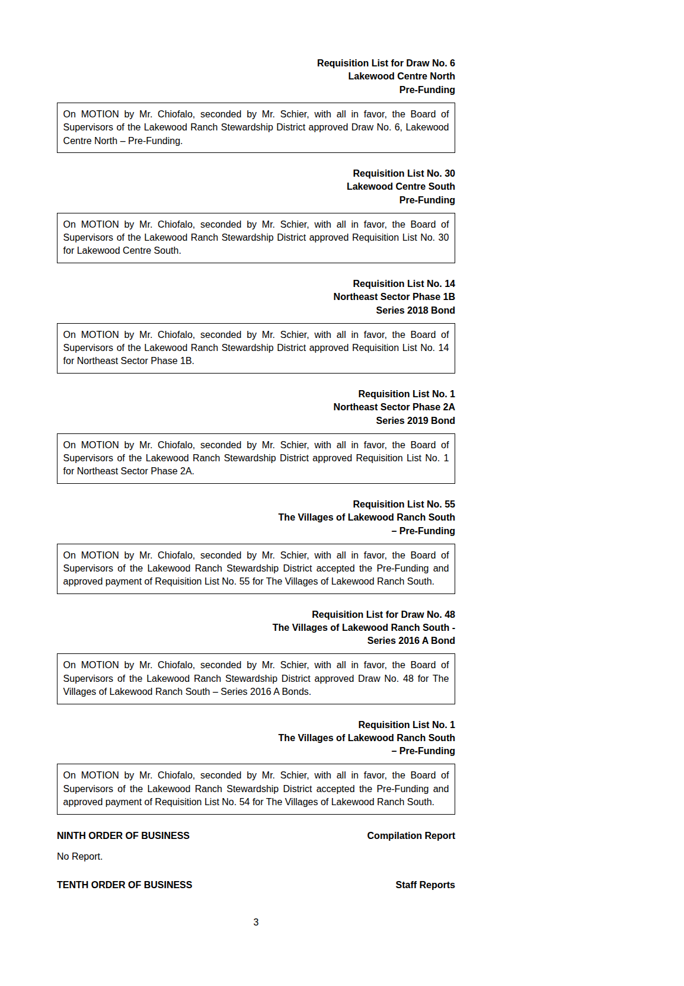Requisition List for Draw No. 6
Lakewood Centre North
Pre-Funding
On MOTION by Mr. Chiofalo, seconded by Mr. Schier, with all in favor, the Board of Supervisors of the Lakewood Ranch Stewardship District approved Draw No. 6, Lakewood Centre North – Pre-Funding.
Requisition List No. 30
Lakewood Centre South
Pre-Funding
On MOTION by Mr. Chiofalo, seconded by Mr. Schier, with all in favor, the Board of Supervisors of the Lakewood Ranch Stewardship District approved Requisition List No. 30 for Lakewood Centre South.
Requisition List No. 14
Northeast Sector Phase 1B
Series 2018 Bond
On MOTION by Mr. Chiofalo, seconded by Mr. Schier, with all in favor, the Board of Supervisors of the Lakewood Ranch Stewardship District approved Requisition List No. 14 for Northeast Sector Phase 1B.
Requisition List No. 1
Northeast Sector Phase 2A
Series 2019 Bond
On MOTION by Mr. Chiofalo, seconded by Mr. Schier, with all in favor, the Board of Supervisors of the Lakewood Ranch Stewardship District approved Requisition List No. 1 for Northeast Sector Phase 2A.
Requisition List No. 55
The Villages of Lakewood Ranch South
– Pre-Funding
On MOTION by Mr. Chiofalo, seconded by Mr. Schier, with all in favor, the Board of Supervisors of the Lakewood Ranch Stewardship District accepted the Pre-Funding and approved payment of Requisition List No. 55 for The Villages of Lakewood Ranch South.
Requisition List for Draw No. 48
The Villages of Lakewood Ranch South -
Series 2016 A Bond
On MOTION by Mr. Chiofalo, seconded by Mr. Schier, with all in favor, the Board of Supervisors of the Lakewood Ranch Stewardship District approved Draw No. 48 for The Villages of Lakewood Ranch South – Series 2016 A Bonds.
Requisition List No. 1
The Villages of Lakewood Ranch South
– Pre-Funding
On MOTION by Mr. Chiofalo, seconded by Mr. Schier, with all in favor, the Board of Supervisors of the Lakewood Ranch Stewardship District accepted the Pre-Funding and approved payment of Requisition List No. 54 for The Villages of Lakewood Ranch South.
NINTH ORDER OF BUSINESS Compilation Report
No Report.
TENTH ORDER OF BUSINESS Staff Reports
3